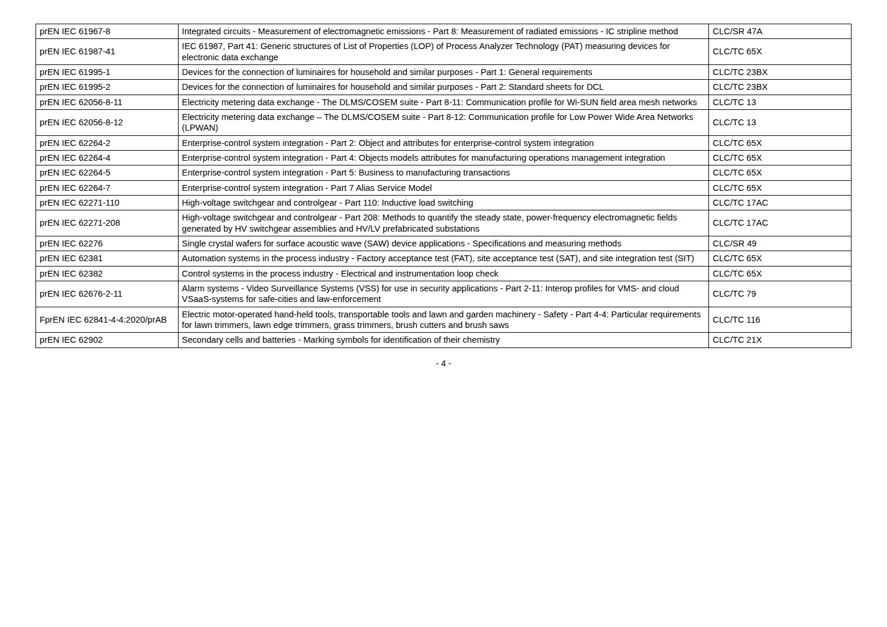| prEN IEC 61967-8 | Integrated circuits - Measurement of electromagnetic emissions - Part 8: Measurement of radiated emissions - IC stripline method | CLC/SR 47A |
| prEN IEC 61987-41 | IEC 61987, Part 41: Generic structures of List of Properties (LOP) of Process Analyzer Technology (PAT) measuring devices for electronic data exchange | CLC/TC 65X |
| prEN IEC 61995-1 | Devices for the connection of luminaires for household and similar purposes - Part 1: General requirements | CLC/TC 23BX |
| prEN IEC 61995-2 | Devices for the connection of luminaires for household and similar purposes - Part 2: Standard sheets for DCL | CLC/TC 23BX |
| prEN IEC 62056-8-11 | Electricity metering data exchange - The DLMS/COSEM suite - Part 8-11: Communication profile for Wi-SUN field area mesh networks | CLC/TC 13 |
| prEN IEC 62056-8-12 | Electricity metering data exchange – The DLMS/COSEM suite - Part 8-12: Communication profile for Low Power Wide Area Networks (LPWAN) | CLC/TC 13 |
| prEN IEC 62264-2 | Enterprise-control system integration - Part 2: Object and attributes for enterprise-control system integration | CLC/TC 65X |
| prEN IEC 62264-4 | Enterprise-control system integration - Part 4: Objects models attributes for manufacturing operations management integration | CLC/TC 65X |
| prEN IEC 62264-5 | Enterprise-control system integration - Part 5: Business to manufacturing transactions | CLC/TC 65X |
| prEN IEC 62264-7 | Enterprise-control system integration - Part 7 Alias Service Model | CLC/TC 65X |
| prEN IEC 62271-110 | High-voltage switchgear and controlgear - Part 110: Inductive load switching | CLC/TC 17AC |
| prEN IEC 62271-208 | High-voltage switchgear and controlgear - Part 208: Methods to quantify the steady state, power-frequency electromagnetic fields generated by HV switchgear assemblies and HV/LV prefabricated substations | CLC/TC 17AC |
| prEN IEC 62276 | Single crystal wafers for surface acoustic wave (SAW) device applications - Specifications and measuring methods | CLC/SR 49 |
| prEN IEC 62381 | Automation systems in the process industry - Factory acceptance test (FAT), site acceptance test (SAT), and site integration test (SIT) | CLC/TC 65X |
| prEN IEC 62382 | Control systems in the process industry - Electrical and instrumentation loop check | CLC/TC 65X |
| prEN IEC 62676-2-11 | Alarm systems - Video Surveillance Systems (VSS) for use in security applications - Part 2-11: Interop profiles for VMS- and cloud VSaaS-systems for safe-cities and law-enforcement | CLC/TC 79 |
| FprEN IEC 62841-4-4:2020/prAB | Electric motor-operated hand-held tools, transportable tools and lawn and garden machinery - Safety - Part 4-4: Particular requirements for lawn trimmers, lawn edge trimmers, grass trimmers, brush cutters and brush saws | CLC/TC 116 |
| prEN IEC 62902 | Secondary cells and batteries - Marking symbols for identification of their chemistry | CLC/TC 21X |
- 4 -